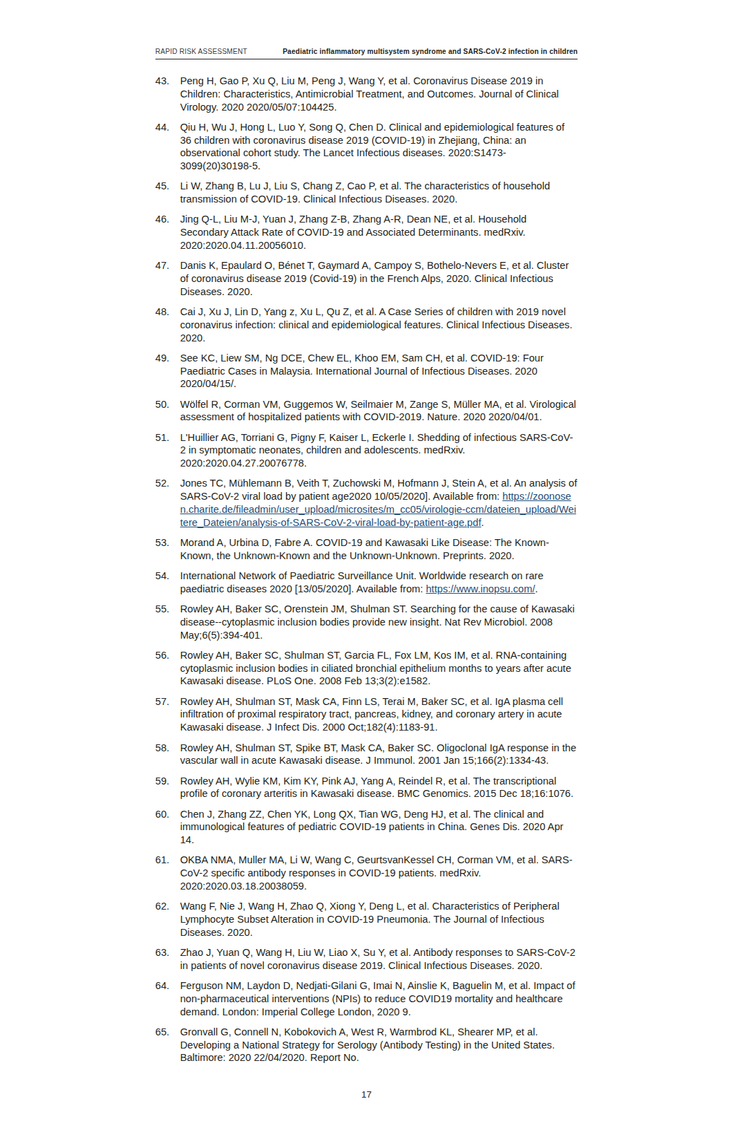Rapid risk assessment
Paediatric inflammatory multisystem syndrome and SARS-CoV-2 infection in children
43. Peng H, Gao P, Xu Q, Liu M, Peng J, Wang Y, et al. Coronavirus Disease 2019 in Children: Characteristics, Antimicrobial Treatment, and Outcomes. Journal of Clinical Virology. 2020 2020/05/07:104425.
44. Qiu H, Wu J, Hong L, Luo Y, Song Q, Chen D. Clinical and epidemiological features of 36 children with coronavirus disease 2019 (COVID-19) in Zhejiang, China: an observational cohort study. The Lancet Infectious diseases. 2020:S1473-3099(20)30198-5.
45. Li W, Zhang B, Lu J, Liu S, Chang Z, Cao P, et al. The characteristics of household transmission of COVID-19. Clinical Infectious Diseases. 2020.
46. Jing Q-L, Liu M-J, Yuan J, Zhang Z-B, Zhang A-R, Dean NE, et al. Household Secondary Attack Rate of COVID-19 and Associated Determinants. medRxiv. 2020:2020.04.11.20056010.
47. Danis K, Epaulard O, Bénet T, Gaymard A, Campoy S, Bothelo-Nevers E, et al. Cluster of coronavirus disease 2019 (Covid-19) in the French Alps, 2020. Clinical Infectious Diseases. 2020.
48. Cai J, Xu J, Lin D, Yang z, Xu L, Qu Z, et al. A Case Series of children with 2019 novel coronavirus infection: clinical and epidemiological features. Clinical Infectious Diseases. 2020.
49. See KC, Liew SM, Ng DCE, Chew EL, Khoo EM, Sam CH, et al. COVID-19: Four Paediatric Cases in Malaysia. International Journal of Infectious Diseases. 2020 2020/04/15/.
50. Wölfel R, Corman VM, Guggemos W, Seilmaier M, Zange S, Müller MA, et al. Virological assessment of hospitalized patients with COVID-2019. Nature. 2020 2020/04/01.
51. L'Huillier AG, Torriani G, Pigny F, Kaiser L, Eckerle I. Shedding of infectious SARS-CoV-2 in symptomatic neonates, children and adolescents. medRxiv. 2020:2020.04.27.20076778.
52. Jones TC, Mühlemann B, Veith T, Zuchowski M, Hofmann J, Stein A, et al. An analysis of SARS-CoV-2 viral load by patient age2020 10/05/2020]. Available from: https://zoonosen.charite.de/fileadmin/user_upload/microsites/m_cc05/virologie-ccm/dateien_upload/Weitere_Dateien/analysis-of-SARS-CoV-2-viral-load-by-patient-age.pdf.
53. Morand A, Urbina D, Fabre A. COVID-19 and Kawasaki Like Disease: The Known-Known, the Unknown-Known and the Unknown-Unknown. Preprints. 2020.
54. International Network of Paediatric Surveillance Unit. Worldwide research on rare paediatric diseases 2020 [13/05/2020]. Available from: https://www.inopsu.com/.
55. Rowley AH, Baker SC, Orenstein JM, Shulman ST. Searching for the cause of Kawasaki disease--cytoplasmic inclusion bodies provide new insight. Nat Rev Microbiol. 2008 May;6(5):394-401.
56. Rowley AH, Baker SC, Shulman ST, Garcia FL, Fox LM, Kos IM, et al. RNA-containing cytoplasmic inclusion bodies in ciliated bronchial epithelium months to years after acute Kawasaki disease. PLoS One. 2008 Feb 13;3(2):e1582.
57. Rowley AH, Shulman ST, Mask CA, Finn LS, Terai M, Baker SC, et al. IgA plasma cell infiltration of proximal respiratory tract, pancreas, kidney, and coronary artery in acute Kawasaki disease. J Infect Dis. 2000 Oct;182(4):1183-91.
58. Rowley AH, Shulman ST, Spike BT, Mask CA, Baker SC. Oligoclonal IgA response in the vascular wall in acute Kawasaki disease. J Immunol. 2001 Jan 15;166(2):1334-43.
59. Rowley AH, Wylie KM, Kim KY, Pink AJ, Yang A, Reindel R, et al. The transcriptional profile of coronary arteritis in Kawasaki disease. BMC Genomics. 2015 Dec 18;16:1076.
60. Chen J, Zhang ZZ, Chen YK, Long QX, Tian WG, Deng HJ, et al. The clinical and immunological features of pediatric COVID-19 patients in China. Genes Dis. 2020 Apr 14.
61. OKBA NMA, Muller MA, Li W, Wang C, GeurtsvanKessel CH, Corman VM, et al. SARS-CoV-2 specific antibody responses in COVID-19 patients. medRxiv. 2020:2020.03.18.20038059.
62. Wang F, Nie J, Wang H, Zhao Q, Xiong Y, Deng L, et al. Characteristics of Peripheral Lymphocyte Subset Alteration in COVID-19 Pneumonia. The Journal of Infectious Diseases. 2020.
63. Zhao J, Yuan Q, Wang H, Liu W, Liao X, Su Y, et al. Antibody responses to SARS-CoV-2 in patients of novel coronavirus disease 2019. Clinical Infectious Diseases. 2020.
64. Ferguson NM, Laydon D, Nedjati-Gilani G, Imai N, Ainslie K, Baguelin M, et al. Impact of non-pharmaceutical interventions (NPIs) to reduce COVID19 mortality and healthcare demand. London: Imperial College London, 2020 9.
65. Gronvall G, Connell N, Kobokovich A, West R, Warmbrod KL, Shearer MP, et al. Developing a National Strategy for Serology (Antibody Testing) in the United States. Baltimore: 2020 22/04/2020. Report No.
17